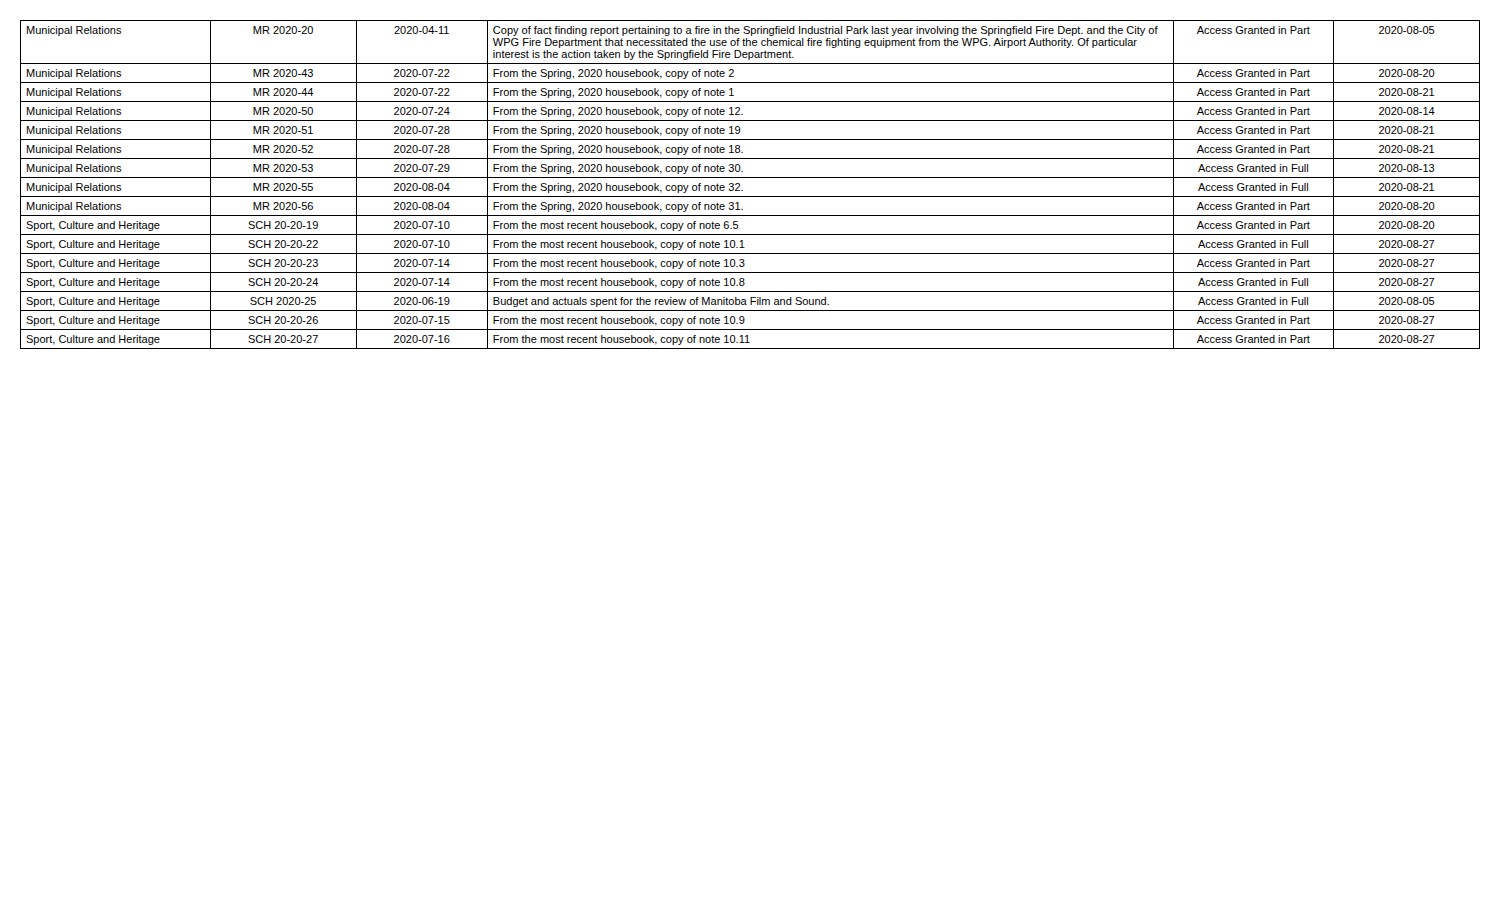| Municipal Relations | MR 2020-20 | 2020-04-11 | Copy of fact finding report pertaining to a fire in the Springfield Industrial Park last year involving the Springfield Fire Dept. and the City of WPG Fire Department that necessitated the use of the chemical fire fighting equipment from the WPG. Airport Authority. Of particular interest is the action taken by the Springfield Fire Department. | Access Granted in Part | 2020-08-05 |
| Municipal Relations | MR 2020-43 | 2020-07-22 | From the Spring, 2020 housebook, copy of note 2 | Access Granted in Part | 2020-08-20 |
| Municipal Relations | MR 2020-44 | 2020-07-22 | From the Spring, 2020 housebook, copy of note 1 | Access Granted in Part | 2020-08-21 |
| Municipal Relations | MR 2020-50 | 2020-07-24 | From the Spring, 2020 housebook, copy of note 12. | Access Granted in Part | 2020-08-14 |
| Municipal Relations | MR 2020-51 | 2020-07-28 | From the Spring, 2020 housebook, copy of note 19 | Access Granted in Part | 2020-08-21 |
| Municipal Relations | MR 2020-52 | 2020-07-28 | From the Spring, 2020 housebook, copy of note 18. | Access Granted in Part | 2020-08-21 |
| Municipal Relations | MR 2020-53 | 2020-07-29 | From the Spring, 2020 housebook, copy of note 30. | Access Granted in Full | 2020-08-13 |
| Municipal Relations | MR 2020-55 | 2020-08-04 | From the Spring, 2020 housebook, copy of note 32. | Access Granted in Full | 2020-08-21 |
| Municipal Relations | MR 2020-56 | 2020-08-04 | From the Spring, 2020 housebook, copy of note 31. | Access Granted in Part | 2020-08-20 |
| Sport, Culture and Heritage | SCH 20-20-19 | 2020-07-10 | From the most recent housebook, copy of note 6.5 | Access Granted in Part | 2020-08-20 |
| Sport, Culture and Heritage | SCH 20-20-22 | 2020-07-10 | From the most recent housebook, copy of note 10.1 | Access Granted in Full | 2020-08-27 |
| Sport, Culture and Heritage | SCH 20-20-23 | 2020-07-14 | From the most recent housebook, copy of note 10.3 | Access Granted in Part | 2020-08-27 |
| Sport, Culture and Heritage | SCH 20-20-24 | 2020-07-14 | From the most recent housebook, copy of note 10.8 | Access Granted in Full | 2020-08-27 |
| Sport, Culture and Heritage | SCH 2020-25 | 2020-06-19 | Budget and actuals spent for the review of Manitoba Film and Sound. | Access Granted in Full | 2020-08-05 |
| Sport, Culture and Heritage | SCH 20-20-26 | 2020-07-15 | From the most recent housebook, copy of note 10.9 | Access Granted in Part | 2020-08-27 |
| Sport, Culture and Heritage | SCH 20-20-27 | 2020-07-16 | From the most recent housebook, copy of note 10.11 | Access Granted in Part | 2020-08-27 |